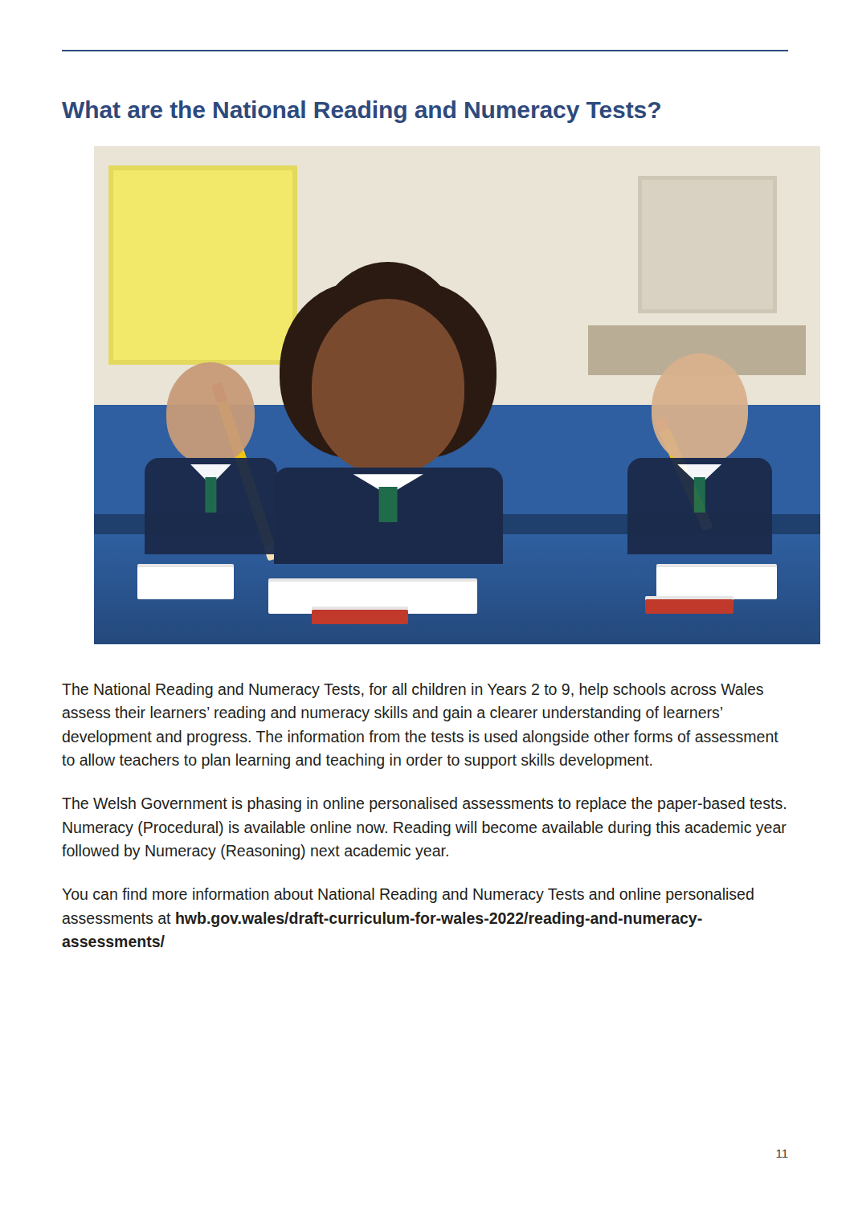What are the National Reading and Numeracy Tests?
The National Reading and Numeracy Tests, for all children in Years 2 to 9, help schools across Wales assess their learners’ reading and numeracy skills and gain a clearer understanding of learners’ development and progress. The information from the tests is used alongside other forms of assessment to allow teachers to plan learning and teaching in order to support skills development.
The Welsh Government is phasing in online personalised assessments to replace the paper-based tests. Numeracy (Procedural) is available online now. Reading will become available during this academic year followed by Numeracy (Reasoning) next academic year.
You can find more information about National Reading and Numeracy Tests and online personalised assessments at hwb.gov.wales/draft-curriculum-for-wales-2022/reading-and-numeracy-assessments/
11